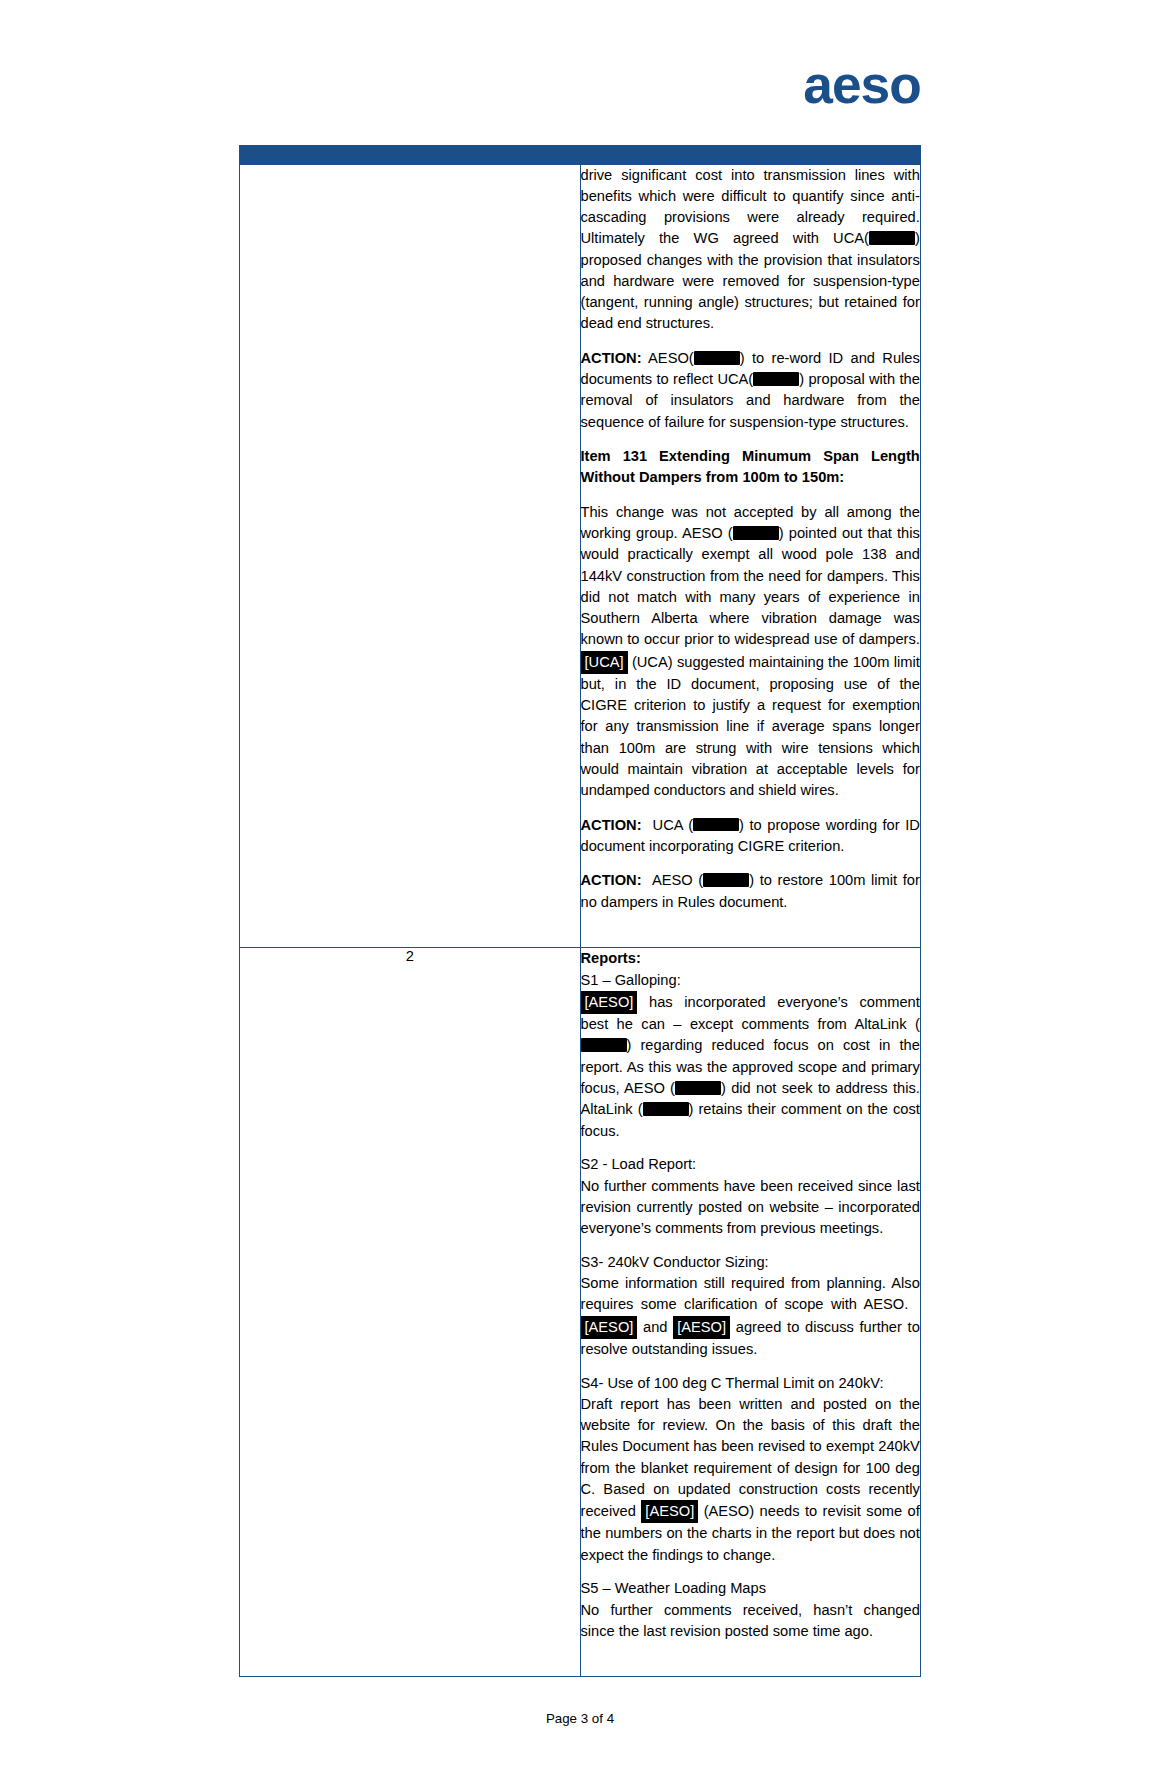aeso
| | drive significant cost into transmission lines with benefits which were difficult to quantify since anti-cascading provisions were already required. Ultimately the WG agreed with UCA( ) proposed changes with the provision that insulators and hardware were removed for suspension-type (tangent, running angle) structures; but retained for dead end structures. ACTION: AESO( ) to re-word ID and Rules documents to reflect UCA( ) proposal with the removal of insulators and hardware from the sequence of failure for suspension-type structures. Item 131 Extending Minumum Span Length Without Dampers from 100m to 150m: This change was not accepted by all among the working group. AESO ( ) pointed out that this would practically exempt all wood pole 138 and 144kV construction from the need for dampers. This did not match with many years of experience in Southern Alberta where vibration damage was known to occur prior to widespread use of dampers. [UCA] (UCA) suggested maintaining the 100m limit but, in the ID document, proposing use of the CIGRE criterion to justify a request for exemption for any transmission line if average spans longer than 100m are strung with wire tensions which would maintain vibration at acceptable levels for undamped conductors and shield wires. ACTION: UCA ( ) to propose wording for ID document incorporating CIGRE criterion. ACTION: AESO ( ) to restore 100m limit for no dampers in Rules document. |
| 2 | Reports: S1 – Galloping: [AESO] has incorporated everyone’s comment best he can – except comments from AltaLink ( ) regarding reduced focus on cost in the report. As this was the approved scope and primary focus, AESO ( ) did not seek to address this. AltaLink ( ) retains their comment on the cost focus. S2 - Load Report: No further comments have been received since last revision currently posted on website – incorporated everyone’s comments from previous meetings. S3- 240kV Conductor Sizing: Some information still required from planning. Also requires some clarification of scope with AESO. [AESO] and [AESO] agreed to discuss further to resolve outstanding issues. S4- Use of 100 deg C Thermal Limit on 240kV: Draft report has been written and posted on the website for review. On the basis of this draft the Rules Document has been revised to exempt 240kV from the blanket requirement of design for 100 deg C. Based on updated construction costs recently received [AESO] (AESO) needs to revisit some of the numbers on the charts in the report but does not expect the findings to change. S5 – Weather Loading Maps No further comments received, hasn’t changed since the last revision posted some time ago. |
Page 3 of 4